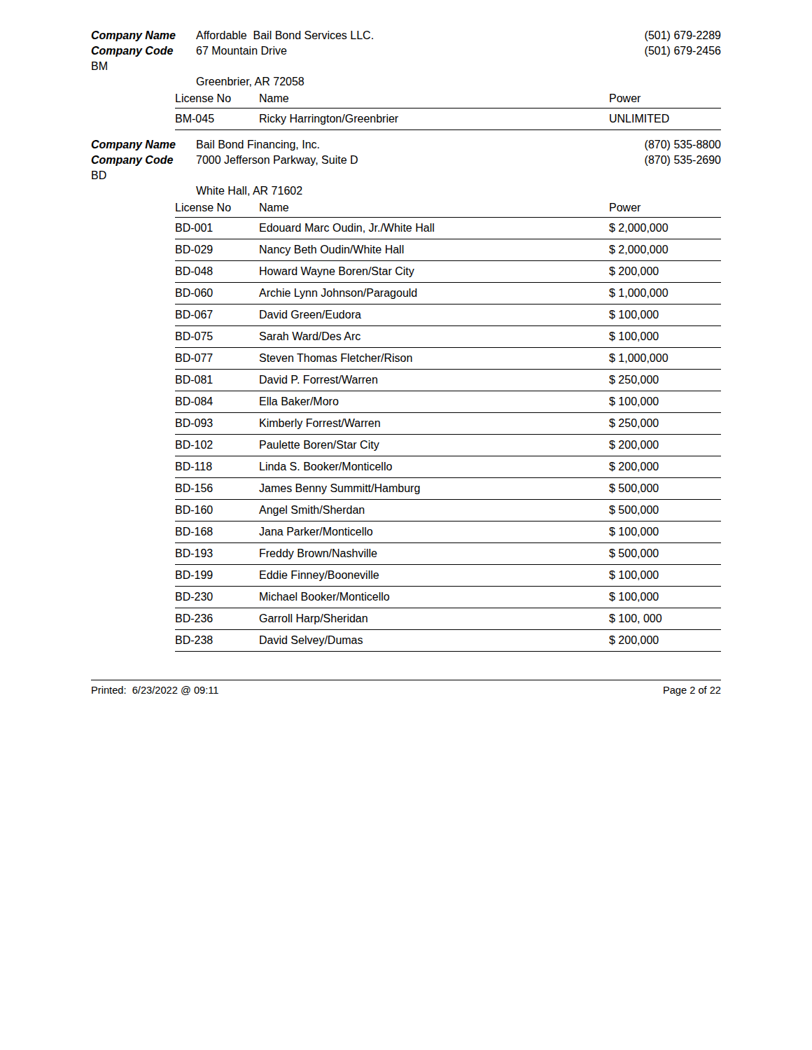| Company Name | Affordable Bail Bond Services LLC. | (501) 679-2289 |
| Company Code | 67 Mountain Drive | (501) 679-2456 |
| BM | | |
| | Greenbrier, AR 72058 | |
| License No | Name | Power |
| --- | --- | --- |
| BM-045 | Ricky Harrington/Greenbrier | UNLIMITED |
| Company Name | Bail Bond Financing, Inc. | (870) 535-8800 |
| Company Code | 7000 Jefferson Parkway, Suite D | (870) 535-2690 |
| BD | | |
| | White Hall, AR 71602 | |
| License No | Name | Power |
| --- | --- | --- |
| BD-001 | Edouard Marc Oudin, Jr./White Hall | $ 2,000,000 |
| BD-029 | Nancy Beth Oudin/White Hall | $ 2,000,000 |
| BD-048 | Howard Wayne Boren/Star City | $ 200,000 |
| BD-060 | Archie Lynn Johnson/Paragould | $ 1,000,000 |
| BD-067 | David Green/Eudora | $ 100,000 |
| BD-075 | Sarah Ward/Des Arc | $ 100,000 |
| BD-077 | Steven Thomas Fletcher/Rison | $ 1,000,000 |
| BD-081 | David P. Forrest/Warren | $ 250,000 |
| BD-084 | Ella Baker/Moro | $ 100,000 |
| BD-093 | Kimberly Forrest/Warren | $ 250,000 |
| BD-102 | Paulette Boren/Star City | $ 200,000 |
| BD-118 | Linda S. Booker/Monticello | $ 200,000 |
| BD-156 | James Benny Summitt/Hamburg | $ 500,000 |
| BD-160 | Angel Smith/Sherdan | $ 500,000 |
| BD-168 | Jana Parker/Monticello | $ 100,000 |
| BD-193 | Freddy Brown/Nashville | $ 500,000 |
| BD-199 | Eddie Finney/Booneville | $ 100,000 |
| BD-230 | Michael Booker/Monticello | $ 100,000 |
| BD-236 | Garroll Harp/Sheridan | $ 100, 000 |
| BD-238 | David Selvey/Dumas | $ 200,000 |
Printed: 6/23/2022 @ 09:11 Page 2 of 22